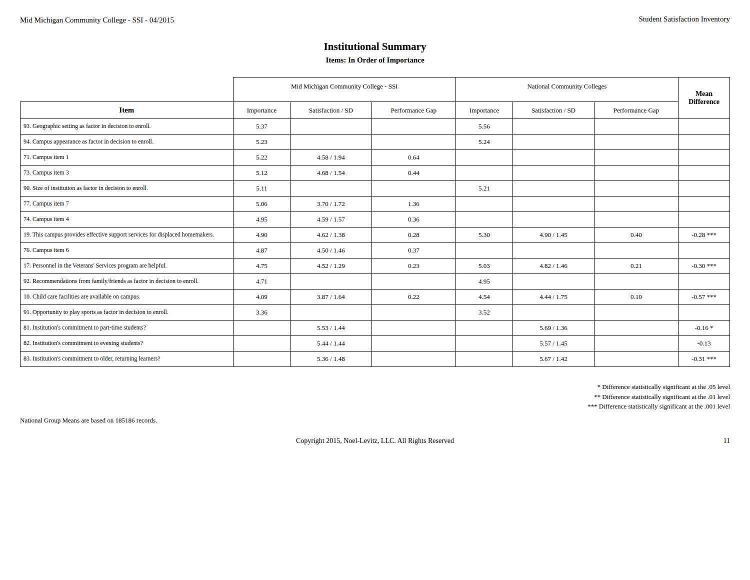Mid Michigan Community College - SSI - 04/2015
Student Satisfaction Inventory
Institutional Summary
Items: In Order of Importance
| | Mid Michigan Community College - SSI | National Community Colleges | Mean Difference |
| --- | --- | --- | --- |
| Item | Importance | Satisfaction / SD | Performance Gap | Importance | Satisfaction / SD | Performance Gap |
| 93. Geographic setting as factor in decision to enroll. | 5.37 | | | 5.56 | | | |
| 94. Campus appearance as factor in decision to enroll. | 5.23 | | | 5.24 | | | |
| 71. Campus item 1 | 5.22 | 4.58 / 1.94 | 0.64 | | | | |
| 73. Campus item 3 | 5.12 | 4.68 / 1.54 | 0.44 | | | | |
| 90. Size of institution as factor in decision to enroll. | 5.11 | | | 5.21 | | | |
| 77. Campus item 7 | 5.06 | 3.70 / 1.72 | 1.36 | | | | |
| 74. Campus item 4 | 4.95 | 4.59 / 1.57 | 0.36 | | | | |
| 19. This campus provides effective support services for displaced homemakers. | 4.90 | 4.62 / 1.38 | 0.28 | 5.30 | 4.90 / 1.45 | 0.40 | -0.28 *** |
| 76. Campus item 6 | 4.87 | 4.50 / 1.46 | 0.37 | | | | |
| 17. Personnel in the Veterans' Services program are helpful. | 4.75 | 4.52 / 1.29 | 0.23 | 5.03 | 4.82 / 1.46 | 0.21 | -0.30 *** |
| 92. Recommendations from family/friends as factor in decision to enroll. | 4.71 | | | 4.95 | | | |
| 10. Child care facilities are available on campus. | 4.09 | 3.87 / 1.64 | 0.22 | 4.54 | 4.44 / 1.75 | 0.10 | -0.57 *** |
| 91. Opportunity to play sports as factor in decision to enroll. | 3.36 | | | 3.52 | | | |
| 81. Institution's commitment to part-time students? | | 5.53 / 1.44 | | | 5.69 / 1.36 | | -0.16 * |
| 82. Institution's commitment to evening students? | | 5.44 / 1.44 | | | 5.57 / 1.45 | | -0.13 |
| 83. Institution's commitment to older, returning learners? | | 5.36 / 1.48 | | | 5.67 / 1.42 | | -0.31 *** |
* Difference statistically significant at the .05 level
** Difference statistically significant at the .01 level
*** Difference statistically significant at the .001 level
National Group Means are based on 185186 records.
Copyright 2015, Noel-Levitz, LLC. All Rights Reserved 11